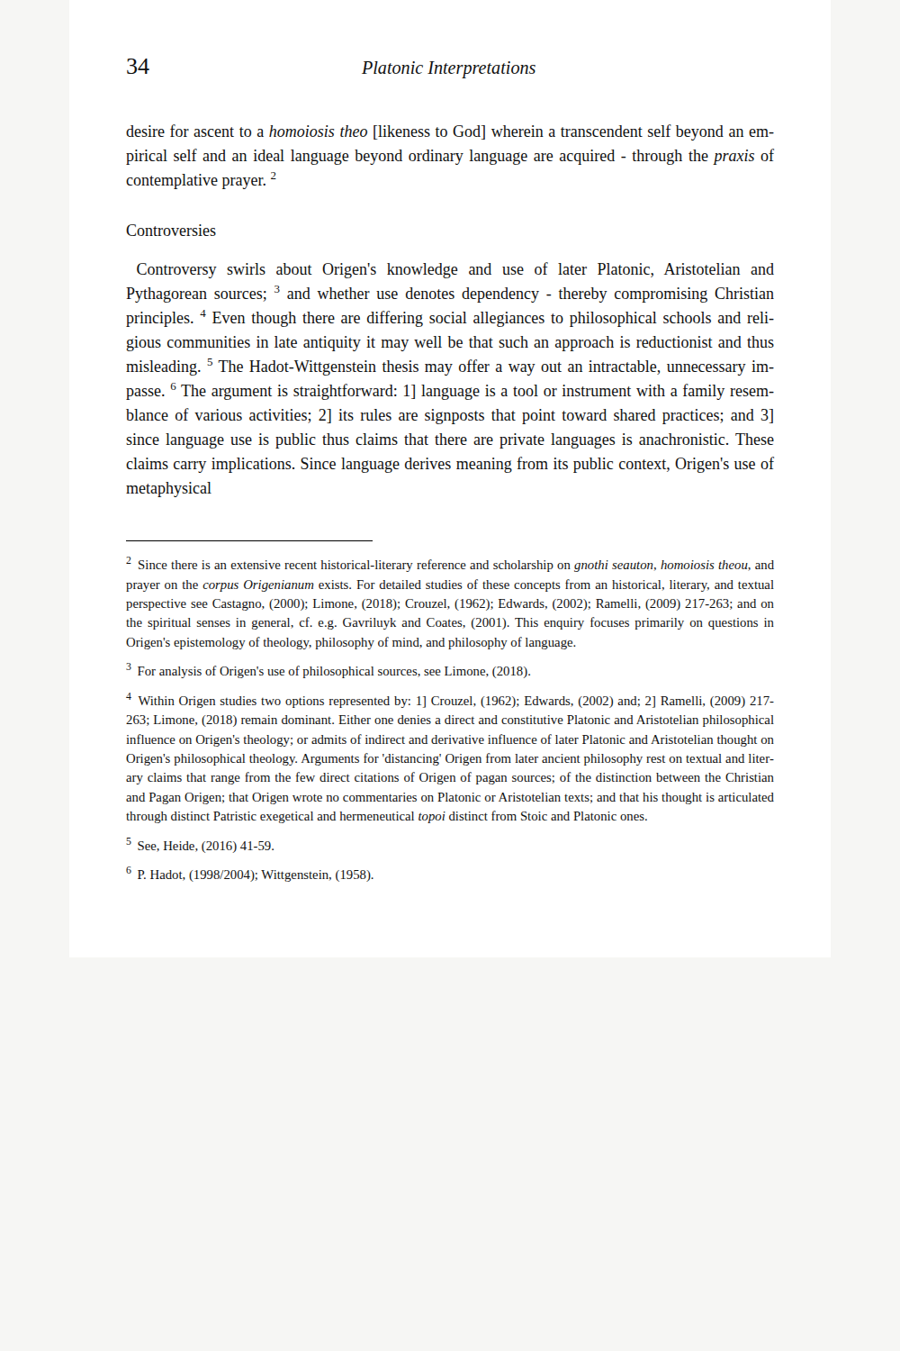34 Platonic Interpretations
desire for ascent to a homoiosis theo [likeness to God] wherein a transcendent self beyond an empirical self and an ideal language beyond ordinary language are acquired - through the praxis of contemplative prayer. 2
Controversies
Controversy swirls about Origen's knowledge and use of later Platonic, Aristotelian and Pythagorean sources; 3 and whether use denotes dependency - thereby compromising Christian principles. 4 Even though there are differing social allegiances to philosophical schools and religious communities in late antiquity it may well be that such an approach is reductionist and thus misleading. 5 The Hadot-Wittgenstein thesis may offer a way out an intractable, unnecessary impasse. 6 The argument is straightforward: 1] language is a tool or instrument with a family resemblance of various activities; 2] its rules are signposts that point toward shared practices; and 3] since language use is public thus claims that there are private languages is anachronistic. These claims carry implications. Since language derives meaning from its public context, Origen's use of metaphysical
2 Since there is an extensive recent historical-literary reference and scholarship on gnothi seauton, homoiosis theou, and prayer on the corpus Origenianum exists. For detailed studies of these concepts from an historical, literary, and textual perspective see Castagno, (2000); Limone, (2018); Crouzel, (1962); Edwards, (2002); Ramelli, (2009) 217-263; and on the spiritual senses in general, cf. e.g. Gavriluyk and Coates, (2001). This enquiry focuses primarily on questions in Origen's epistemology of theology, philosophy of mind, and philosophy of language.
3 For analysis of Origen's use of philosophical sources, see Limone, (2018).
4 Within Origen studies two options represented by: 1] Crouzel, (1962); Edwards, (2002) and; 2] Ramelli, (2009) 217-263; Limone, (2018) remain dominant. Either one denies a direct and constitutive Platonic and Aristotelian philosophical influence on Origen's theology; or admits of indirect and derivative influence of later Platonic and Aristotelian thought on Origen's philosophical theology. Arguments for 'distancing' Origen from later ancient philosophy rest on textual and literary claims that range from the few direct citations of Origen of pagan sources; of the distinction between the Christian and Pagan Origen; that Origen wrote no commentaries on Platonic or Aristotelian texts; and that his thought is articulated through distinct Patristic exegetical and hermeneutical topoi distinct from Stoic and Platonic ones.
5 See, Heide, (2016) 41-59.
6 P. Hadot, (1998/2004); Wittgenstein, (1958).